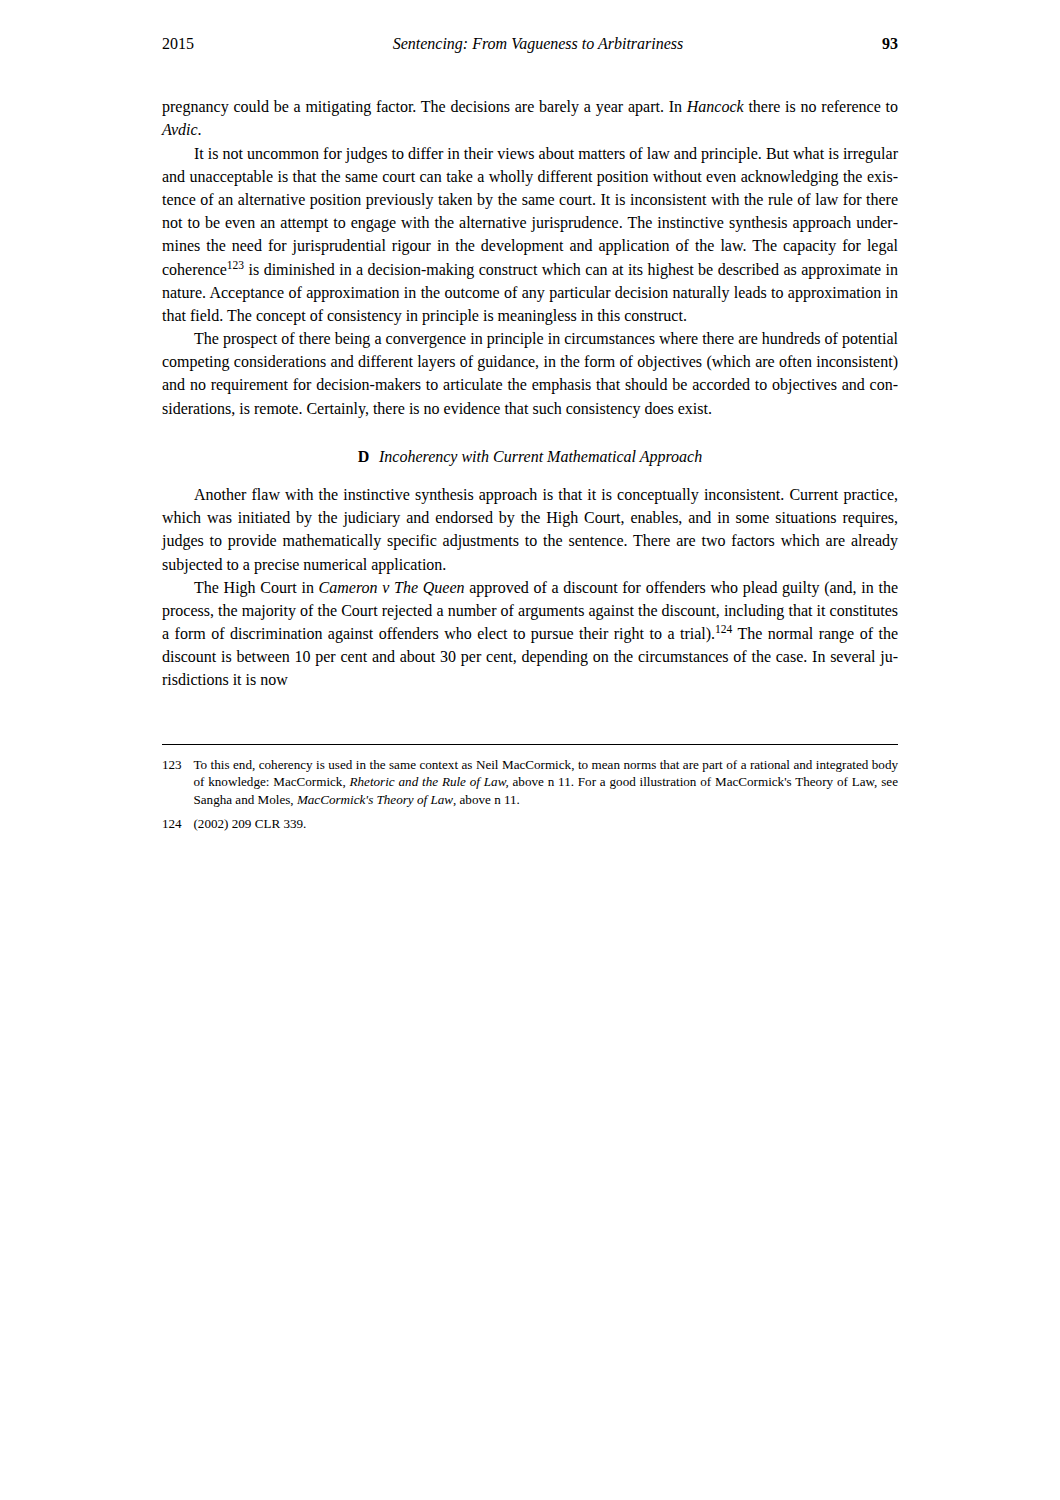2015 Sentencing: From Vagueness to Arbitrariness 93
pregnancy could be a mitigating factor. The decisions are barely a year apart. In Hancock there is no reference to Avdic.
It is not uncommon for judges to differ in their views about matters of law and principle. But what is irregular and unacceptable is that the same court can take a wholly different position without even acknowledging the existence of an alternative position previously taken by the same court. It is inconsistent with the rule of law for there not to be even an attempt to engage with the alternative jurisprudence. The instinctive synthesis approach undermines the need for jurisprudential rigour in the development and application of the law. The capacity for legal coherence123 is diminished in a decision-making construct which can at its highest be described as approximate in nature. Acceptance of approximation in the outcome of any particular decision naturally leads to approximation in that field. The concept of consistency in principle is meaningless in this construct.
The prospect of there being a convergence in principle in circumstances where there are hundreds of potential competing considerations and different layers of guidance, in the form of objectives (which are often inconsistent) and no requirement for decision-makers to articulate the emphasis that should be accorded to objectives and considerations, is remote. Certainly, there is no evidence that such consistency does exist.
DIncoherency with Current Mathematical Approach
Another flaw with the instinctive synthesis approach is that it is conceptually inconsistent. Current practice, which was initiated by the judiciary and endorsed by the High Court, enables, and in some situations requires, judges to provide mathematically specific adjustments to the sentence. There are two factors which are already subjected to a precise numerical application.
The High Court in Cameron v The Queen approved of a discount for offenders who plead guilty (and, in the process, the majority of the Court rejected a number of arguments against the discount, including that it constitutes a form of discrimination against offenders who elect to pursue their right to a trial).124 The normal range of the discount is between 10 per cent and about 30 per cent, depending on the circumstances of the case. In several jurisdictions it is now
123 To this end, coherency is used in the same context as Neil MacCormick, to mean norms that are part of a rational and integrated body of knowledge: MacCormick, Rhetoric and the Rule of Law, above n 11. For a good illustration of MacCormick's Theory of Law, see Sangha and Moles, MacCormick's Theory of Law, above n 11.
124 (2002) 209 CLR 339.